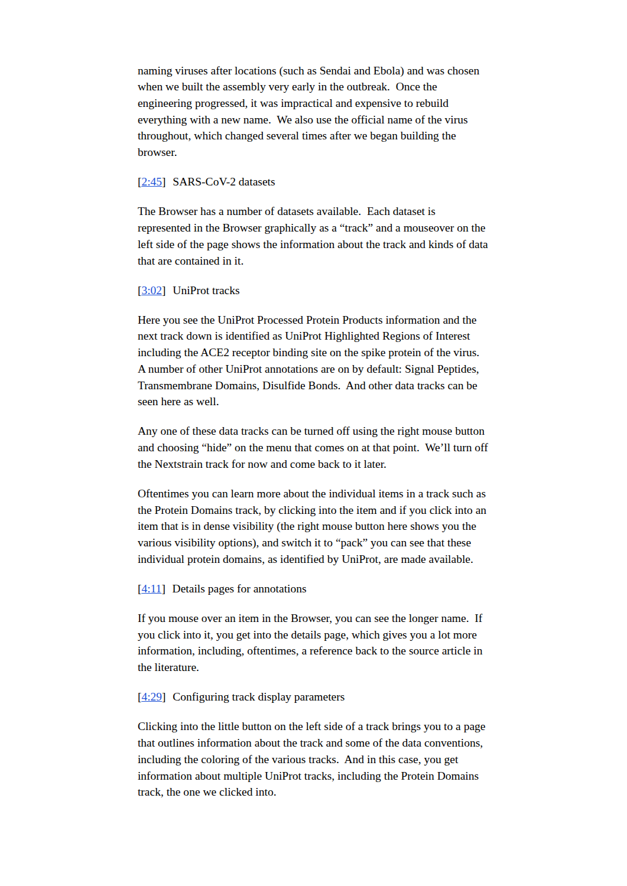naming viruses after locations (such as Sendai and Ebola) and was chosen when we built the assembly very early in the outbreak. Once the engineering progressed, it was impractical and expensive to rebuild everything with a new name. We also use the official name of the virus throughout, which changed several times after we began building the browser.
[2:45] SARS-CoV-2 datasets
The Browser has a number of datasets available. Each dataset is represented in the Browser graphically as a “track” and a mouseover on the left side of the page shows the information about the track and kinds of data that are contained in it.
[3:02] UniProt tracks
Here you see the UniProt Processed Protein Products information and the next track down is identified as UniProt Highlighted Regions of Interest including the ACE2 receptor binding site on the spike protein of the virus. A number of other UniProt annotations are on by default: Signal Peptides, Transmembrane Domains, Disulfide Bonds. And other data tracks can be seen here as well.
Any one of these data tracks can be turned off using the right mouse button and choosing “hide” on the menu that comes on at that point. We’ll turn off the Nextstrain track for now and come back to it later.
Oftentimes you can learn more about the individual items in a track such as the Protein Domains track, by clicking into the item and if you click into an item that is in dense visibility (the right mouse button here shows you the various visibility options), and switch it to “pack” you can see that these individual protein domains, as identified by UniProt, are made available.
[4:11] Details pages for annotations
If you mouse over an item in the Browser, you can see the longer name. If you click into it, you get into the details page, which gives you a lot more information, including, oftentimes, a reference back to the source article in the literature.
[4:29] Configuring track display parameters
Clicking into the little button on the left side of a track brings you to a page that outlines information about the track and some of the data conventions, including the coloring of the various tracks. And in this case, you get information about multiple UniProt tracks, including the Protein Domains track, the one we clicked into.